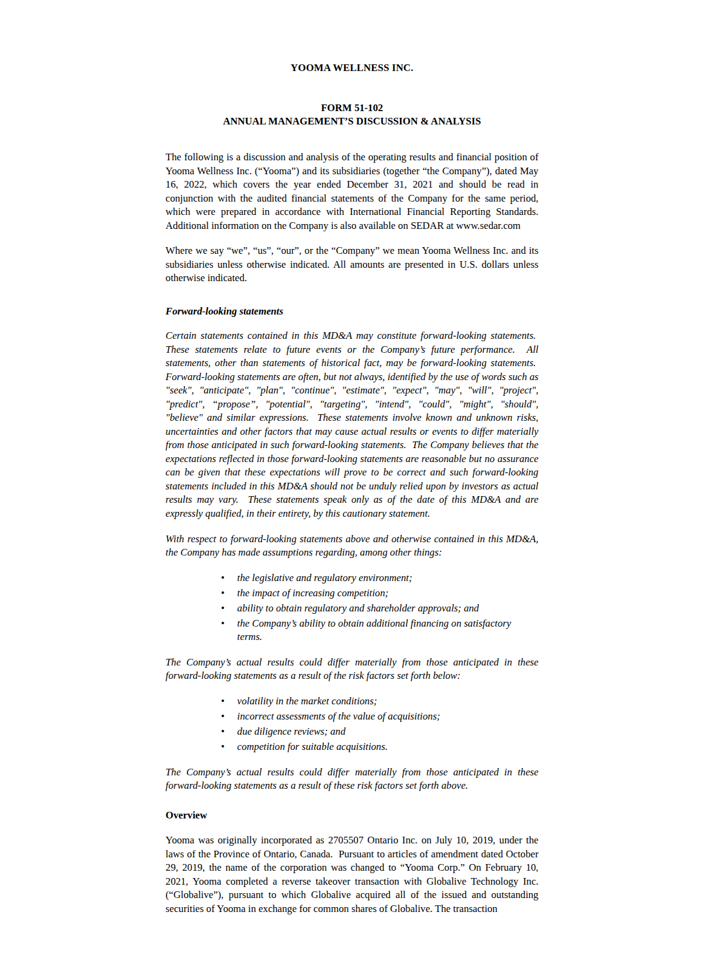YOOMA WELLNESS INC.
FORM 51-102
ANNUAL MANAGEMENT’S DISCUSSION & ANALYSIS
The following is a discussion and analysis of the operating results and financial position of Yooma Wellness Inc. (“Yooma”) and its subsidiaries (together “the Company”), dated May 16, 2022, which covers the year ended December 31, 2021 and should be read in conjunction with the audited financial statements of the Company for the same period, which were prepared in accordance with International Financial Reporting Standards. Additional information on the Company is also available on SEDAR at www.sedar.com
Where we say “we”, “us”, “our”, or the “Company” we mean Yooma Wellness Inc. and its subsidiaries unless otherwise indicated. All amounts are presented in U.S. dollars unless otherwise indicated.
Forward-looking statements
Certain statements contained in this MD&A may constitute forward-looking statements. These statements relate to future events or the Company’s future performance. All statements, other than statements of historical fact, may be forward-looking statements. Forward-looking statements are often, but not always, identified by the use of words such as "seek", "anticipate", "plan", "continue", "estimate", "expect", "may", "will", "project", "predict", “propose”, "potential", "targeting", "intend", "could", "might", "should", "believe" and similar expressions. These statements involve known and unknown risks, uncertainties and other factors that may cause actual results or events to differ materially from those anticipated in such forward-looking statements. The Company believes that the expectations reflected in those forward-looking statements are reasonable but no assurance can be given that these expectations will prove to be correct and such forward-looking statements included in this MD&A should not be unduly relied upon by investors as actual results may vary. These statements speak only as of the date of this MD&A and are expressly qualified, in their entirety, by this cautionary statement.
With respect to forward-looking statements above and otherwise contained in this MD&A, the Company has made assumptions regarding, among other things:
the legislative and regulatory environment;
the impact of increasing competition;
ability to obtain regulatory and shareholder approvals; and
the Company’s ability to obtain additional financing on satisfactory terms.
The Company’s actual results could differ materially from those anticipated in these forward-looking statements as a result of the risk factors set forth below:
volatility in the market conditions;
incorrect assessments of the value of acquisitions;
due diligence reviews; and
competition for suitable acquisitions.
The Company’s actual results could differ materially from those anticipated in these forward-looking statements as a result of these risk factors set forth above.
Overview
Yooma was originally incorporated as 2705507 Ontario Inc. on July 10, 2019, under the laws of the Province of Ontario, Canada. Pursuant to articles of amendment dated October 29, 2019, the name of the corporation was changed to “Yooma Corp.” On February 10, 2021, Yooma completed a reverse takeover transaction with Globalive Technology Inc. (“Globalive”), pursuant to which Globalive acquired all of the issued and outstanding securities of Yooma in exchange for common shares of Globalive. The transaction